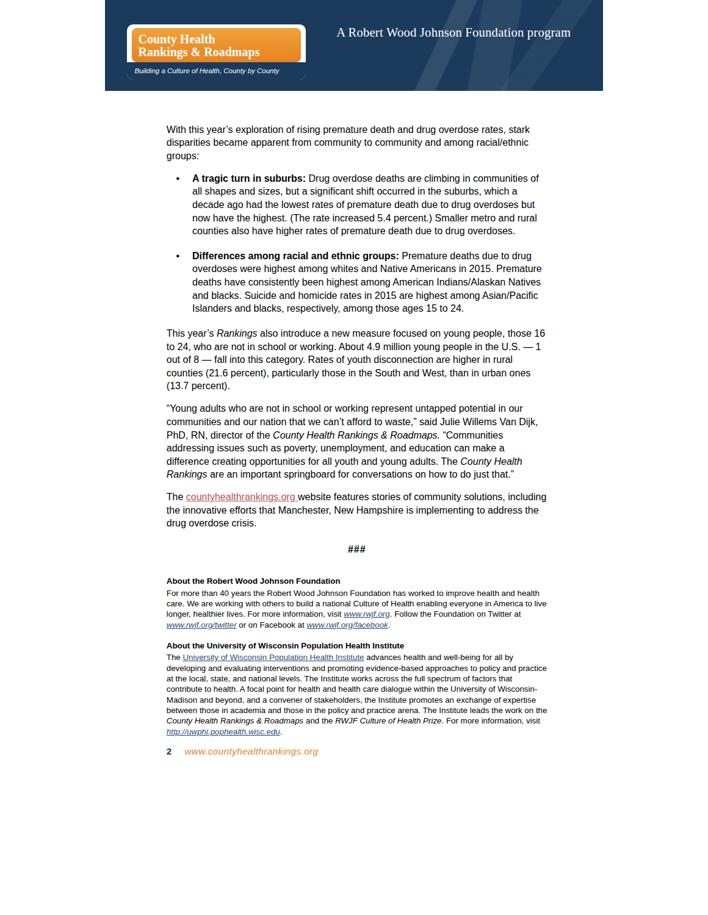A Robert Wood Johnson Foundation program
County Health
Rankings & Roadmaps
Building a Culture of Health, County by County
With this year’s exploration of rising premature death and drug overdose rates, stark disparities became apparent from community to community and among racial/ethnic groups:
A tragic turn in suburbs: Drug overdose deaths are climbing in communities of all shapes and sizes, but a significant shift occurred in the suburbs, which a decade ago had the lowest rates of premature death due to drug overdoses but now have the highest. (The rate increased 5.4 percent.) Smaller metro and rural counties also have higher rates of premature death due to drug overdoses.
Differences among racial and ethnic groups: Premature deaths due to drug overdoses were highest among whites and Native Americans in 2015. Premature deaths have consistently been highest among American Indians/Alaskan Natives and blacks. Suicide and homicide rates in 2015 are highest among Asian/Pacific Islanders and blacks, respectively, among those ages 15 to 24.
This year’s Rankings also introduce a new measure focused on young people, those 16 to 24, who are not in school or working. About 4.9 million young people in the U.S. — 1 out of 8 — fall into this category. Rates of youth disconnection are higher in rural counties (21.6 percent), particularly those in the South and West, than in urban ones (13.7 percent).
“Young adults who are not in school or working represent untapped potential in our communities and our nation that we can’t afford to waste,” said Julie Willems Van Dijk, PhD, RN, director of the County Health Rankings & Roadmaps. “Communities addressing issues such as poverty, unemployment, and education can make a difference creating opportunities for all youth and young adults. The County Health Rankings are an important springboard for conversations on how to do just that.”
The countyhealthrankings.org website features stories of community solutions, including the innovative efforts that Manchester, New Hampshire is implementing to address the drug overdose crisis.
###
About the Robert Wood Johnson Foundation
For more than 40 years the Robert Wood Johnson Foundation has worked to improve health and health care. We are working with others to build a national Culture of Health enabling everyone in America to live longer, healthier lives. For more information, visit www.rwjf.org. Follow the Foundation on Twitter at www.rwjf.org/twitter or on Facebook at www.rwjf.org/facebook.
About the University of Wisconsin Population Health Institute
The University of Wisconsin Population Health Institute advances health and well-being for all by developing and evaluating interventions and promoting evidence-based approaches to policy and practice at the local, state, and national levels. The Institute works across the full spectrum of factors that contribute to health. A focal point for health and health care dialogue within the University of Wisconsin-Madison and beyond, and a convener of stakeholders, the Institute promotes an exchange of expertise between those in academia and those in the policy and practice arena. The Institute leads the work on the County Health Rankings & Roadmaps and the RWJF Culture of Health Prize. For more information, visit http://uwphi.pophealth.wisc.edu.
2 www.countyhealthrankings.org